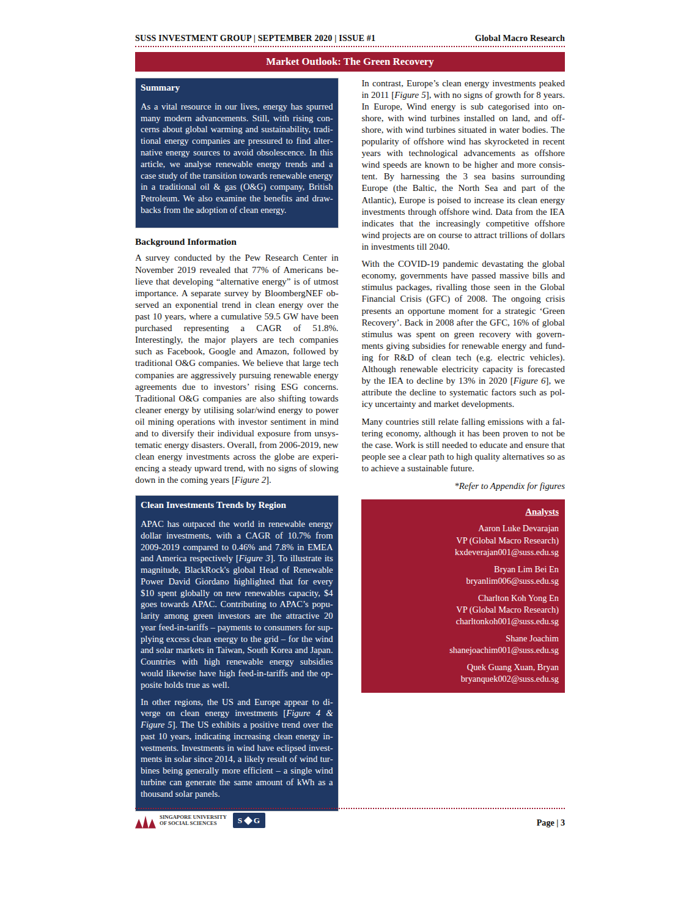SUSS INVESTMENT GROUP | SEPTEMBER 2020 | ISSUE #1
Global Macro Research
Market Outlook: The Green Recovery
Summary
As a vital resource in our lives, energy has spurred many modern advancements. Still, with rising concerns about global warming and sustainability, traditional energy companies are pressured to find alternative energy sources to avoid obsolescence. In this article, we analyse renewable energy trends and a case study of the transition towards renewable energy in a traditional oil & gas (O&G) company, British Petroleum. We also examine the benefits and drawbacks from the adoption of clean energy.
Background Information
A survey conducted by the Pew Research Center in November 2019 revealed that 77% of Americans believe that developing “alternative energy” is of utmost importance. A separate survey by BloombergNEF observed an exponential trend in clean energy over the past 10 years, where a cumulative 59.5 GW have been purchased representing a CAGR of 51.8%. Interestingly, the major players are tech companies such as Facebook, Google and Amazon, followed by traditional O&G companies. We believe that large tech companies are aggressively pursuing renewable energy agreements due to investors’ rising ESG concerns. Traditional O&G companies are also shifting towards cleaner energy by utilising solar/wind energy to power oil mining operations with investor sentiment in mind and to diversify their individual exposure from unsystematic energy disasters. Overall, from 2006-2019, new clean energy investments across the globe are experiencing a steady upward trend, with no signs of slowing down in the coming years [Figure 2].
Clean Investments Trends by Region
APAC has outpaced the world in renewable energy dollar investments, with a CAGR of 10.7% from 2009-2019 compared to 0.46% and 7.8% in EMEA and America respectively [Figure 3]. To illustrate its magnitude, BlackRock's global Head of Renewable Power David Giordano highlighted that for every $10 spent globally on new renewables capacity, $4 goes towards APAC. Contributing to APAC’s popularity among green investors are the attractive 20 year feed-in-tariffs – payments to consumers for supplying excess clean energy to the grid – for the wind and solar markets in Taiwan, South Korea and Japan. Countries with high renewable energy subsidies would likewise have high feed-in-tariffs and the opposite holds true as well.
In other regions, the US and Europe appear to diverge on clean energy investments [Figure 4 & Figure 5]. The US exhibits a positive trend over the past 10 years, indicating increasing clean energy investments. Investments in wind have eclipsed investments in solar since 2014, a likely result of wind turbines being generally more efficient – a single wind turbine can generate the same amount of kWh as a thousand solar panels.
In contrast, Europe’s clean energy investments peaked in 2011 [Figure 5], with no signs of growth for 8 years. In Europe, Wind energy is sub categorised into onshore, with wind turbines installed on land, and offshore, with wind turbines situated in water bodies. The popularity of offshore wind has skyrocketed in recent years with technological advancements as offshore wind speeds are known to be higher and more consistent. By harnessing the 3 sea basins surrounding Europe (the Baltic, the North Sea and part of the Atlantic), Europe is poised to increase its clean energy investments through offshore wind. Data from the IEA indicates that the increasingly competitive offshore wind projects are on course to attract trillions of dollars in investments till 2040.
With the COVID-19 pandemic devastating the global economy, governments have passed massive bills and stimulus packages, rivalling those seen in the Global Financial Crisis (GFC) of 2008. The ongoing crisis presents an opportune moment for a strategic ‘Green Recovery’. Back in 2008 after the GFC, 16% of global stimulus was spent on green recovery with governments giving subsidies for renewable energy and funding for R&D of clean tech (e.g. electric vehicles). Although renewable electricity capacity is forecasted by the IEA to decline by 13% in 2020 [Figure 6], we attribute the decline to systematic factors such as policy uncertainty and market developments.
Many countries still relate falling emissions with a faltering economy, although it has been proven to not be the case. Work is still needed to educate and ensure that people see a clear path to high quality alternatives so as to achieve a sustainable future.
*Refer to Appendix for figures
Analysts
Aaron Luke Devarajan
VP (Global Macro Research)
kxdeverajan001@suss.edu.sg
Bryan Lim Bei En
bryanlim006@suss.edu.sg
Charlton Koh Yong En
VP (Global Macro Research)
charltonkoh001@suss.edu.sg
Shane Joachim
shanejoachim001@suss.edu.sg
Quek Guang Xuan, Bryan
bryanquek002@suss.edu.sg
Singapore University
of Social Sciences
S G
Page | 3